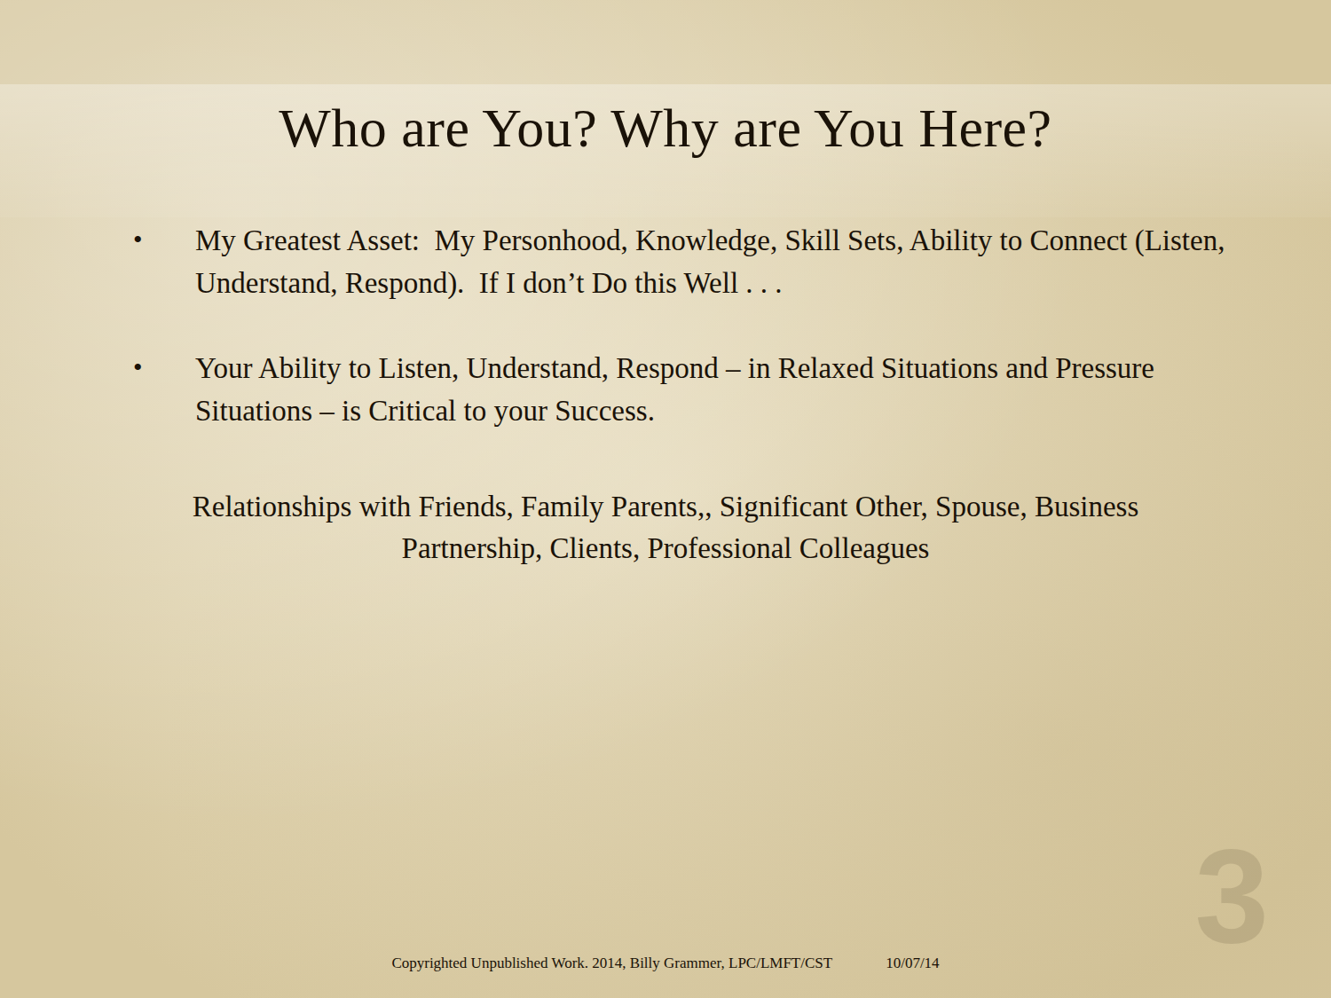Who are You? Why are You Here?
My Greatest Asset: My Personhood, Knowledge, Skill Sets, Ability to Connect (Listen, Understand, Respond). If I don’t Do this Well . . .
Your Ability to Listen, Understand, Respond – in Relaxed Situations and Pressure Situations – is Critical to your Success.
Relationships with Friends, Family Parents,, Significant Other, Spouse, Business Partnership, Clients, Professional Colleagues
3
Copyrighted Unpublished Work. 2014, Billy Grammer, LPC/LMFT/CST
10/07/14